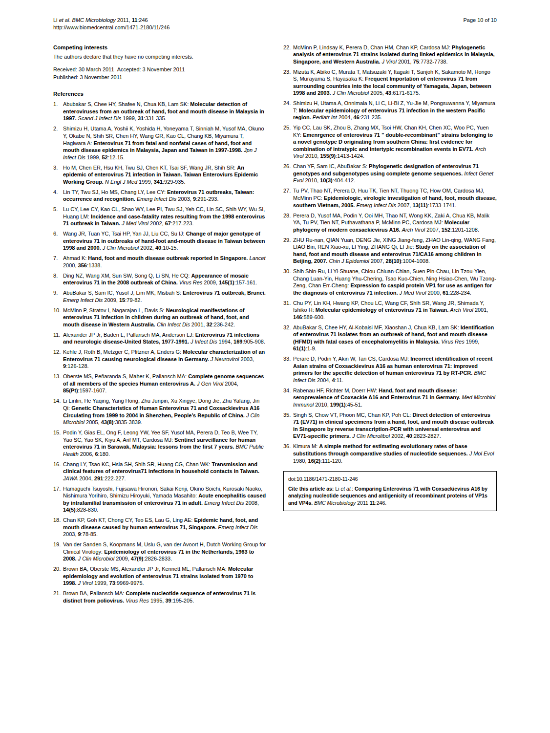Li et al. BMC Microbiology 2011, 11:246
http://www.biomedcentral.com/1471-2180/11/246
Page 10 of 10
Competing interests
The authors declare that they have no competing interests.
Received: 30 March 2011 Accepted: 3 November 2011
Published: 3 November 2011
References
Abubakar S, Chee HY, Shafee N, Chua KB, Lam SK: Molecular detection of enteroviruses from an outbreak of hand, foot and mouth disease in Malaysia in 1997. Scand J Infect Dis 1999, 31:331-335.
Shimizu H, Utama A, Yoshii K, Yoshida H, Yoneyama T, Sinniah M, Yusof MA, Okuno Y, Okabe N, Shih SR, Chen HY, Wang GR, Kao CL, Chang KB, Miyamura T, Hagiwara A: Enterovirus 71 from fatal and nonfatal cases of hand, foot and mouth disease epidemics in Malaysia, Japan and Taiwan in 1997-1998. Jpn J Infect Dis 1999, 52:12-15.
Ho M, Chen ER, Hsu KH, Twu SJ, Chen KT, Tsai SF, Wang JR, Shih SR: An epidemic of enterovirus 71 infection in Taiwan. Taiwan Enteroviurs Epidemic Working Group. N Engl J Med 1999, 341:929-935.
Lin TY, Twu SJ, Ho MS, Chang LY, Lee CY: Enterovirus 71 outbreaks, Taiwan: occurrence and recognition. Emerg Infect Dis 2003, 9:291-293.
Lu CY, Lee CY, Kao CL, Shao WY, Lee PI, Twu SJ, Yeh CC, Lin SC, Shih WY, Wu SI, Huang LM: Incidence and case-fatality rates resulting from the 1998 enterovirus 71 outbreak in Taiwan. J Med Virol 2002, 67:217-223.
Wang JR, Tuan YC, Tsai HP, Yan JJ, Liu CC, Su IJ: Change of major genotype of enterovirus 71 in outbreaks of hand-foot and-mouth disease in Taiwan between 1998 and 2000. J Clin Microbiol 2002, 40:10-15.
Ahmad K: Hand, foot and mouth disease outbreak reported in Singapore. Lancet 2000, 356:1338.
Ding NZ, Wang XM, Sun SW, Song Q, Li SN, He CQ: Appearance of mosaic enterovirus 71 in the 2008 outbreak of China. Virus Res 2009, 145(1):157-161.
AbuBakar S, Sam IC, Yusof J, Lim MK, Misbah S: Enterovirus 71 outbreak, Brunei. Emerg Infect Dis 2009, 15:79-82.
McMinn P, Stratov I, Nagarajan L, Davis S: Neurological manifestations of enterovirus 71 infection in children during an outbreak of hand, foot, and mouth disease in Western Australia. Clin Infect Dis 2001, 32:236-242.
Alexander JP Jr, Baden L, Pallansch MA, Anderson LJ: Enterovirus 71 infections and neurologic disease-United States, 1977-1991. J Infect Dis 1994, 169:905-908.
Kehle J, Roth B, Metzger C, Pfitzner A, Enders G: Molecular characterization of an Enterovirus 71 causing neurological disease in Germany. J Neurovirol 2003, 9:126-128.
Oberste MS, Peñaranda S, Maher K, Pallansch MA: Complete genome sequences of all members of the species Human enterovirus A. J Gen Virol 2004, 85(Pt):1597-1607.
Li Linlin, He Yaqing, Yang Hong, Zhu Junpin, Xu Xingye, Dong Jie, Zhu Yafang, Jin Qi: Genetic Characteristics of Human Enterovirus 71 and Coxsackievirus A16 Circulating from 1999 to 2004 in Shenzhen, People’s Republic of China. J Clin Microbiol 2005, 43(8):3835-3839.
Podin Y, Gias EL, Ong F, Leong YW, Yee SF, Yusof MA, Perera D, Teo B, Wee TY, Yao SC, Yao SK, Kiyu A, Arif MT, Cardosa MJ: Sentinel surveillance for human enterovirus 71 in Sarawak, Malaysia: lessons from the first 7 years. BMC Public Health 2006, 6:180.
Chang LY, Tsao KC, Hsia SH, Shih SR, Huang CG, Chan WK: Transmission and clinical features of enterovirus71 infections in household contacts in Taiwan. JAWA 2004, 291:222-227.
Hamaguchi Tsuyoshi, Fujisawa Hironori, Sakai Kenji, Okino Soichi, Kurosaki Naoko, Nishimura Yorihiro, Shimizu Hiroyuki, Yamada Masahito: Acute encephalitis caused by intrafamilial transmission of enterovirus 71 in adult. Emerg Infect Dis 2008, 14(5):828-830.
Chan KP, Goh KT, Chong CY, Teo ES, Lau G, Ling AE: Epidemic hand, foot, and mouth disease caused by human enterovirus 71, Singapore. Emerg Infect Dis 2003, 9:78-85.
Van der Sanden S, Koopmans M, Uslu G, van der Avoort H, Dutch Working Group for Clinical Virology: Epidemiology of enterovirus 71 in the Netherlands, 1963 to 2008. J Clin Microbiol 2009, 47(9):2826-2833.
Brown BA, Oberste MS, Alexander JP Jr, Kennett ML, Pallansch MA: Molecular epidemiology and evolution of enterovirus 71 strains isolated from 1970 to 1998. J Virol 1999, 73:9969-9975.
Brown BA, Pallansch MA: Complete nucleotide sequence of enterovirus 71 is distinct from poliovirus. Virus Res 1995, 39:195-205.
McMinn P, Lindsay K, Perera D, Chan HM, Chan KP, Cardosa MJ: Phylogenetic analysis of enterovirus 71 strains isolated during linked epidemics in Malaysia, Singapore, and Western Australia. J Virol 2001, 75:7732-7738.
Mizuta K, Abiko C, Murata T, Matsuzaki Y, Itagaki T, Sanjoh K, Sakamoto M, Hongo S, Murayama S, Hayasaka K: Frequent Importation of enterovirus 71 from surrounding countries into the local community of Yamagata, Japan, between 1998 and 2003. J Clin Microbiol 2005, 43:6171-6175.
Shimizu H, Utama A, Onnimala N, Li C, Li-Bi Z, Yu-Jie M, Pongsuwanna Y, Miyamura T: Molecular epidemiology of enterovirus 71 infection in the western Pacific region. Pediatr Int 2004, 46:231-235.
Yip CC, Lau SK, Zhou B, Zhang MX, Tsoi HW, Chan KH, Chen XC, Woo PC, Yuen KY: Emenrgence of enterovirus 71 ” double-recombinant” strains belonging to a novel genotype D originating from southern China: first evidence for combination of intratypic and intertypic recombination events in EV71. Arch Virol 2010, 155(9):1413-1424.
Chan YF, Sam IC, AbuBakar S: Phylogenetic designation of enterovirus 71 genotypes and subgenotypes using complete genome sequences. Infect Genet Evol 2010, 10(3):404-412.
Tu PV, Thao NT, Perera D, Huu TK, Tien NT, Thuong TC, How OM, Cardosa MJ, McMinn PC: Epidemiologic, virologic investigation of hand, foot, mouth disease, southern Vietnam, 2005. Emerg Infect Dis 2007, 13(11):1733-1741.
Perera D, Yusof MA, Podin Y, Ooi MH, Thao NT, Wong KK, Zaki A, Chua KB, Malik YA, Tu PV, Tien NT, Puthavathana P, McMinn PC, Cardosa MJ: Molecular phylogeny of modern coxsackievirus A16. Arch Virol 2007, 152:1201-1208.
ZHU Ru-nan, QIAN Yuan, DENG Jie, XING Jiang-feng, ZHAO Lin-qing, WANG Fang, LIAO Bin, REN Xiao-xu, LI Ying, ZHANG Qi, LI Jie: Study on the association of hand, foot and mouth disease and enterovirus 71/CA16 among children in Beijing, 2007. Chin J Epidemiol 2007, 28(10):1004-1008.
Shih Shin-Ru, Li Yi-Shuane, Chiou Chiuan-Chian, Suen Pin-Chau, Lin Tzou-Yien, Chang Luan-Yin, Huang Yhu-Chering, Tsao Kuo-Chien, Ning Hsiao-Chen, Wu Tzong-Zeng, Chan Err-Cheng: Expression fo caspid protein VP1 for use as antigen for the diagnosis of enterovirus 71 infection. J Med Virol 2000, 61:228-234.
Chu PY, Lin KH, Hwang KP, Chou LC, Wang CF, Shih SR, Wang JR, Shimada Y, Ishiko H: Molecular epidemiology of enterovirus 71 in Taiwan. Arch Virol 2001, 146:589-600.
AbuBakar S, Chee HY, Al-Kobaisi MF, Xiaoshan J, Chua KB, Lam SK: Identification of enterovirus 71 isolates from an outbreak of hand, foot and mouth disease (HFMD) with fatal cases of encephalomyelitis in Malaysia. Virus Res 1999, 61(1):1-9.
Perare D, Podin Y, Akin W, Tan CS, Cardosa MJ: Incorrect identification of recent Asian strains of Coxsackievirus A16 as human enterovirus 71: improved primers for the specific detection of human enterovirus 71 by RT-PCR. BMC Infect Dis 2004, 4:11.
Rabenau HF, Richter M, Doerr HW: Hand, foot and mouth disease: seroprevalence of Coxsackie A16 and Enterovirus 71 in Germany. Med Microbiol Immunol 2010, 199(1):45-51.
Singh S, Chow VT, Phoon MC, Chan KP, Poh CL: Direct detection of enterovirus 71 (EV71) in clinical specimens from a hand, foot, and mouth disease outbreak in Singapore by reverse transcription-PCR with universal enterovirus and EV71-specific primers. J Clin Microlibol 2002, 40:2823-2827.
Kimura M: A simple method for estimating evolutionary rates of base substitutions through comparative studies of nucleotide sequences. J Mol Evol 1980, 16(2):111-120.
doi:10.1186/1471-2180-11-246
Cite this article as: Li et al.: Comparing Enterovirus 71 with Coxsackievirus A16 by analyzing nucleotide sequences and antigenicity of recombinant proteins of VP1s and VP4s. BMC Microbiology 2011 11:246.